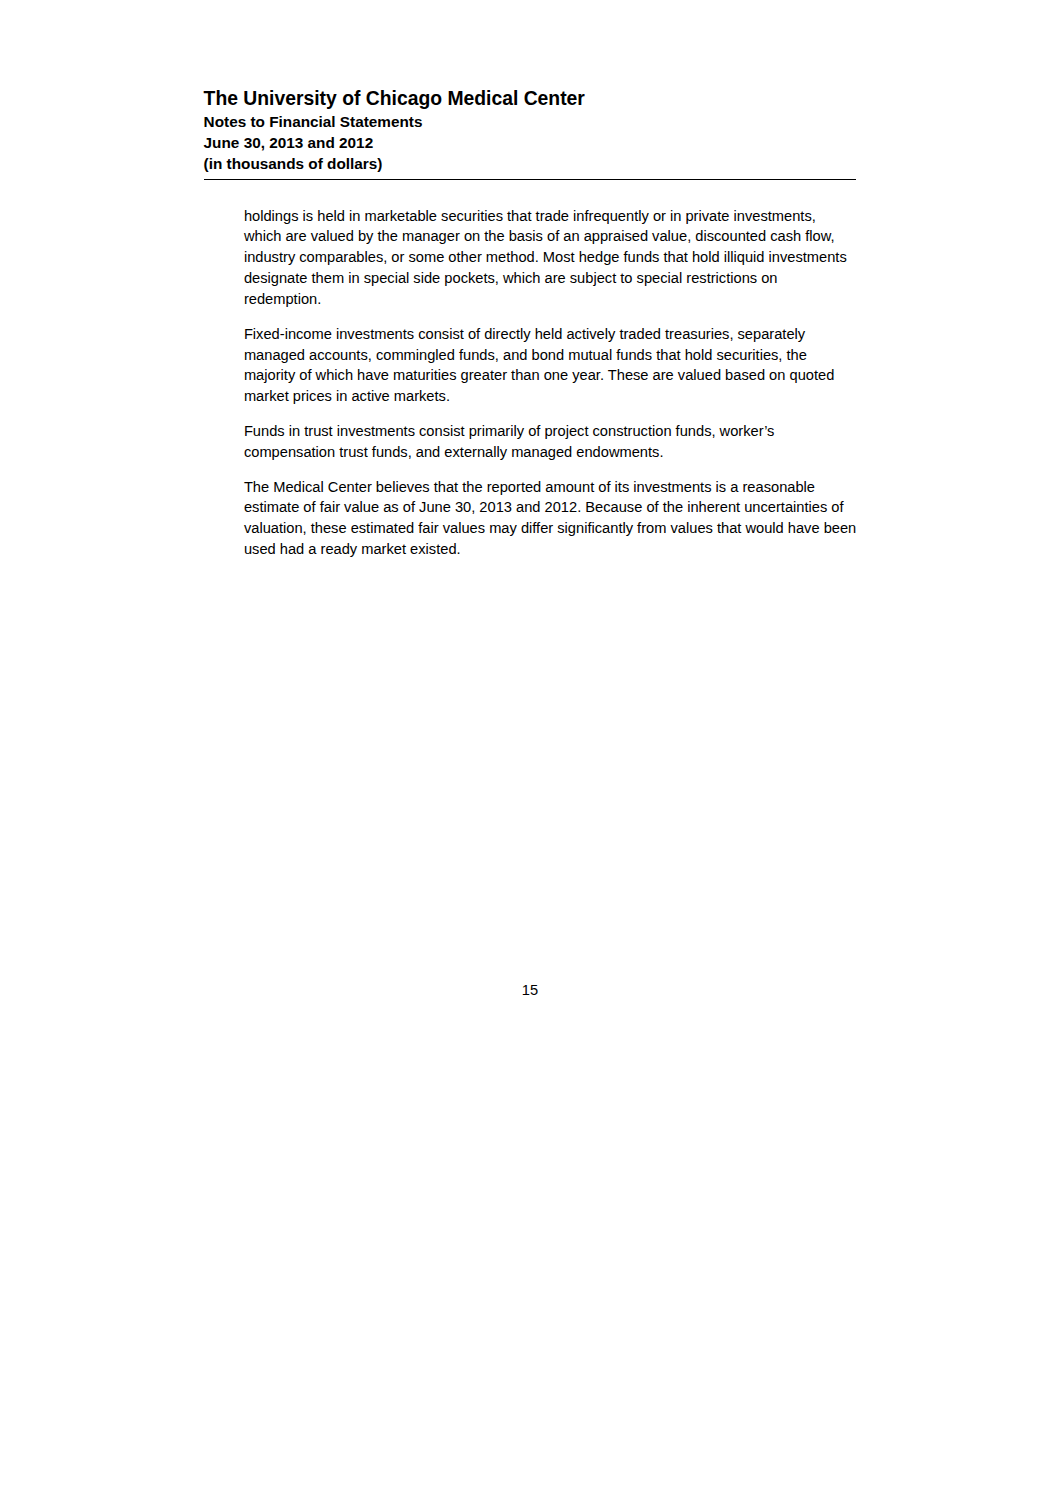The University of Chicago Medical Center
Notes to Financial Statements
June 30, 2013 and 2012
(in thousands of dollars)
holdings is held in marketable securities that trade infrequently or in private investments, which are valued by the manager on the basis of an appraised value, discounted cash flow, industry comparables, or some other method. Most hedge funds that hold illiquid investments designate them in special side pockets, which are subject to special restrictions on redemption.
Fixed-income investments consist of directly held actively traded treasuries, separately managed accounts, commingled funds, and bond mutual funds that hold securities, the majority of which have maturities greater than one year. These are valued based on quoted market prices in active markets.
Funds in trust investments consist primarily of project construction funds, worker’s compensation trust funds, and externally managed endowments.
The Medical Center believes that the reported amount of its investments is a reasonable estimate of fair value as of June 30, 2013 and 2012. Because of the inherent uncertainties of valuation, these estimated fair values may differ significantly from values that would have been used had a ready market existed.
15